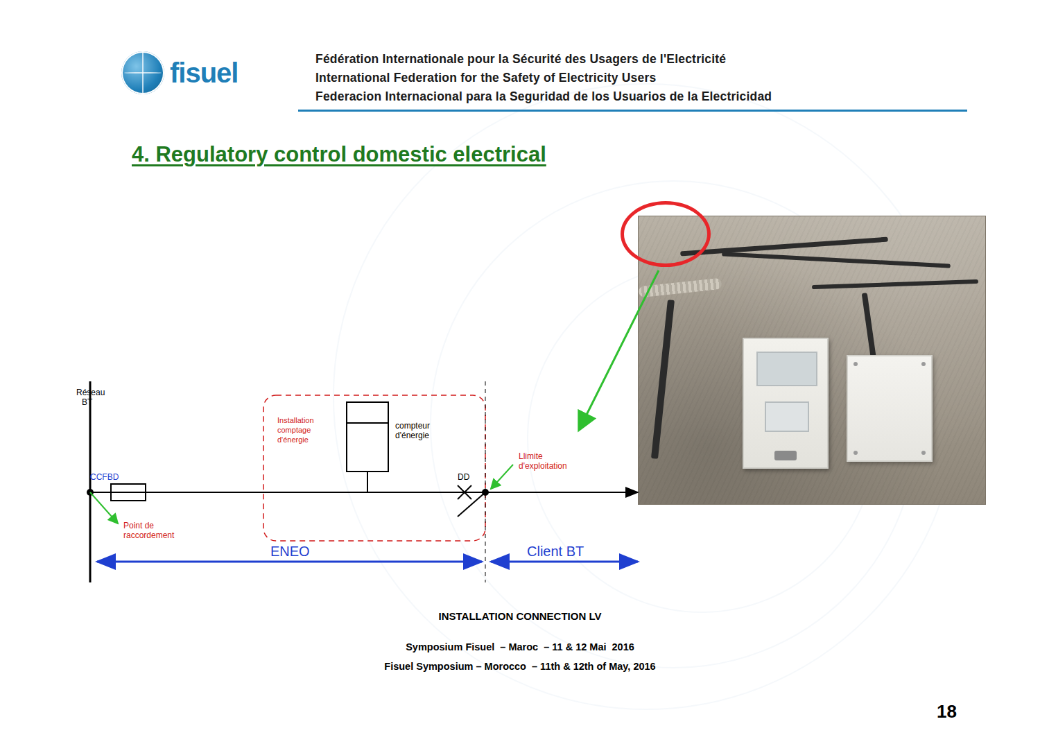fisuel
Fédération Internationale pour la Sécurité des Usagers de l'Electricité
International Federation for the Safety of Electricity Users
Federacion Internacional para la Seguridad de los Usuarios de la Electricidad
4. Regulatory control domestic electrical
Réseau BT CCFBD Point de raccordement Installation comptage d'énergie compteur d'énergie DD Llimite d'exploitation ENEO Client BT
INSTALLATION CONNECTION LV
Symposium Fisuel – Maroc – 11 & 12 Mai 2016
Fisuel Symposium – Morocco – 11th & 12th of May, 2016
18